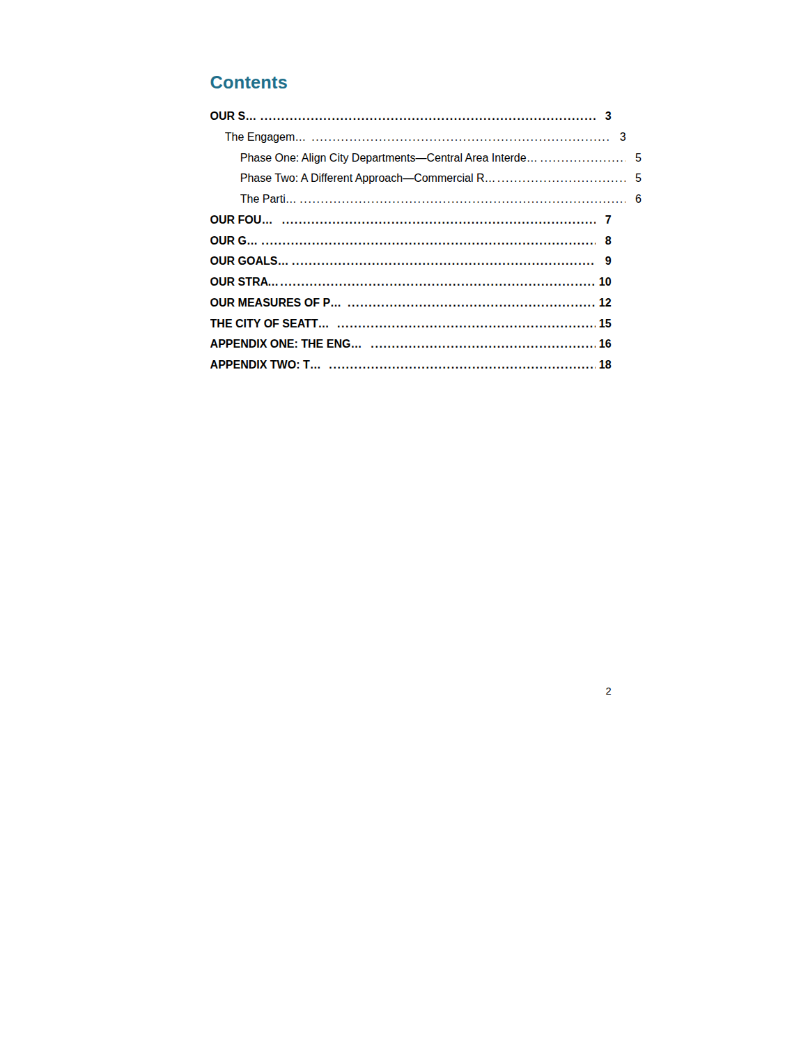Contents
Our Story ........................................................................................................... 3
The Engagement Process ........................................................................................................... 3
Phase One: Align City Departments—Central Area Interdepartmental Team ......................... 5
Phase Two: A Different Approach—Commercial Revitalization Plan ....................................... 5
The Participants ........................................................................................................... 6
Our Foundation ........................................................................................................... 7
Our Goals ........................................................................................................... 8
Our Goals—Visual ........................................................................................................... 9
Our Strategies ........................................................................................................... 10
Our Measures of Progress and Impact ........................................................................................................... 12
The City of Seattle’s Committment ........................................................................................................... 15
Appendix One: The Engagement Process—Detailed ........................................................................................................... 16
Appendix Two: The Participants ........................................................................................................... 18
2